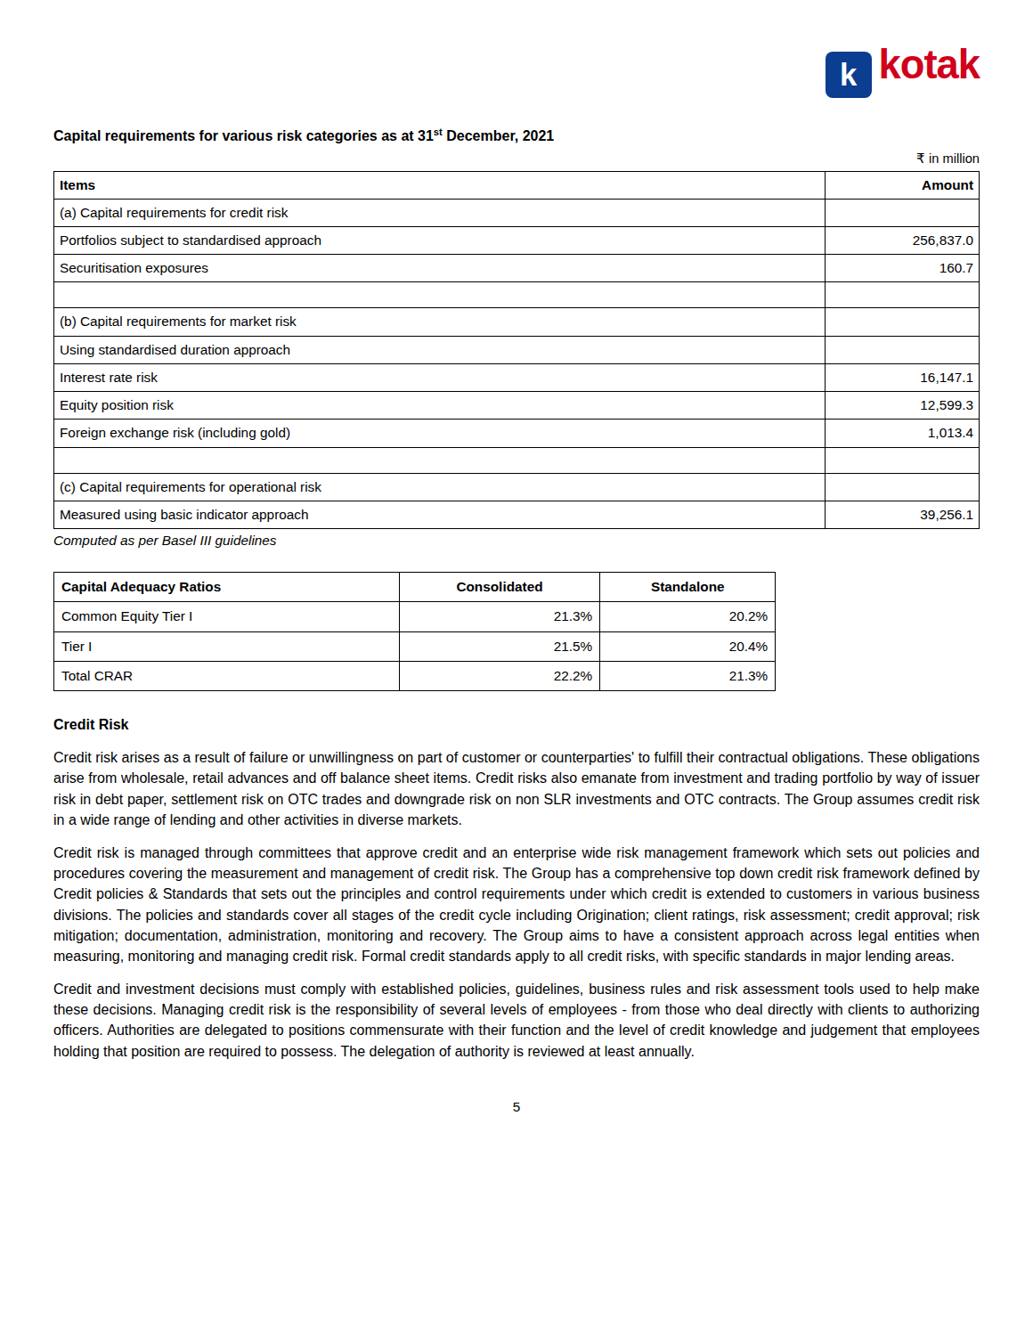kkotak
Capital requirements for various risk categories as at 31st December, 2021
₹ in million
| Items | Amount |
| --- | --- |
| (a) Capital requirements for credit risk | |
| Portfolios subject to standardised approach | 256,837.0 |
| Securitisation exposures | 160.7 |
| (b) Capital requirements for market risk | |
| Using standardised duration approach | |
| Interest rate risk | 16,147.1 |
| Equity position risk | 12,599.3 |
| Foreign exchange risk (including gold) | 1,013.4 |
| (c) Capital requirements for operational risk | |
| Measured using basic indicator approach | 39,256.1 |
Computed as per Basel III guidelines
| Capital Adequacy Ratios | Consolidated | Standalone |
| --- | --- | --- |
| Common Equity Tier I | 21.3% | 20.2% |
| Tier I | 21.5% | 20.4% |
| Total CRAR | 22.2% | 21.3% |
Credit Risk
Credit risk arises as a result of failure or unwillingness on part of customer or counterparties' to fulfill their contractual obligations. These obligations arise from wholesale, retail advances and off balance sheet items. Credit risks also emanate from investment and trading portfolio by way of issuer risk in debt paper, settlement risk on OTC trades and downgrade risk on non SLR investments and OTC contracts. The Group assumes credit risk in a wide range of lending and other activities in diverse markets.
Credit risk is managed through committees that approve credit and an enterprise wide risk management framework which sets out policies and procedures covering the measurement and management of credit risk. The Group has a comprehensive top down credit risk framework defined by Credit policies & Standards that sets out the principles and control requirements under which credit is extended to customers in various business divisions. The policies and standards cover all stages of the credit cycle including Origination; client ratings, risk assessment; credit approval; risk mitigation; documentation, administration, monitoring and recovery. The Group aims to have a consistent approach across legal entities when measuring, monitoring and managing credit risk. Formal credit standards apply to all credit risks, with specific standards in major lending areas.
Credit and investment decisions must comply with established policies, guidelines, business rules and risk assessment tools used to help make these decisions. Managing credit risk is the responsibility of several levels of employees - from those who deal directly with clients to authorizing officers. Authorities are delegated to positions commensurate with their function and the level of credit knowledge and judgement that employees holding that position are required to possess. The delegation of authority is reviewed at least annually.
5